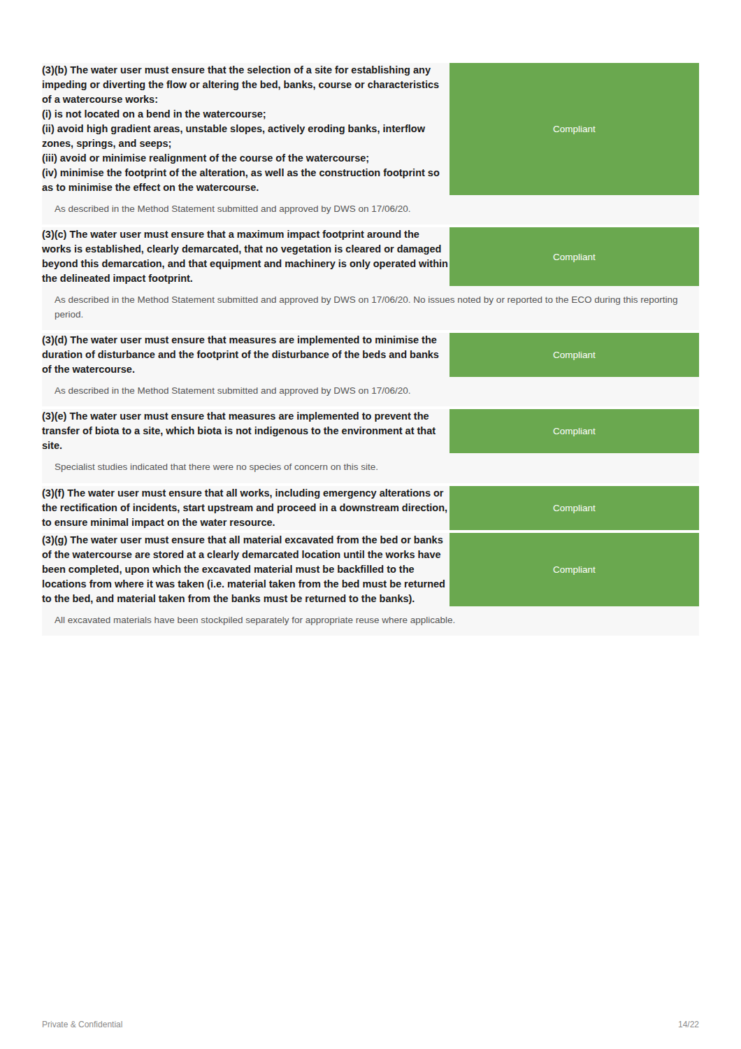| (3)(b) The water user must ensure that the selection of a site for establishing any impeding or diverting the flow or altering the bed, banks, course or characteristics of a watercourse works: (i) is not located on a bend in the watercourse; (ii) avoid high gradient areas, unstable slopes, actively eroding banks, interflow zones, springs, and seeps; (iii) avoid or minimise realignment of the course of the watercourse; (iv) minimise the footprint of the alteration, as well as the construction footprint so as to minimise the effect on the watercourse. | Compliant |
| As described in the Method Statement submitted and approved by DWS on 17/06/20. |
| (3)(c) The water user must ensure that a maximum impact footprint around the works is established, clearly demarcated, that no vegetation is cleared or damaged beyond this demarcation, and that equipment and machinery is only operated within the delineated impact footprint. | Compliant |
| As described in the Method Statement submitted and approved by DWS on 17/06/20. No issues noted by or reported to the ECO during this reporting period. |
| (3)(d) The water user must ensure that measures are implemented to minimise the duration of disturbance and the footprint of the disturbance of the beds and banks of the watercourse. | Compliant |
| As described in the Method Statement submitted and approved by DWS on 17/06/20. |
| (3)(e) The water user must ensure that measures are implemented to prevent the transfer of biota to a site, which biota is not indigenous to the environment at that site. | Compliant |
| Specialist studies indicated that there were no species of concern on this site. |
| (3)(f) The water user must ensure that all works, including emergency alterations or the rectification of incidents, start upstream and proceed in a downstream direction, to ensure minimal impact on the water resource. | Compliant |
| (3)(g) The water user must ensure that all material excavated from the bed or banks of the watercourse are stored at a clearly demarcated location until the works have been completed, upon which the excavated material must be backfilled to the locations from where it was taken (i.e. material taken from the bed must be returned to the bed, and material taken from the banks must be returned to the banks). | Compliant |
| All excavated materials have been stockpiled separately for appropriate reuse where applicable. |
Private & Confidential 14/22